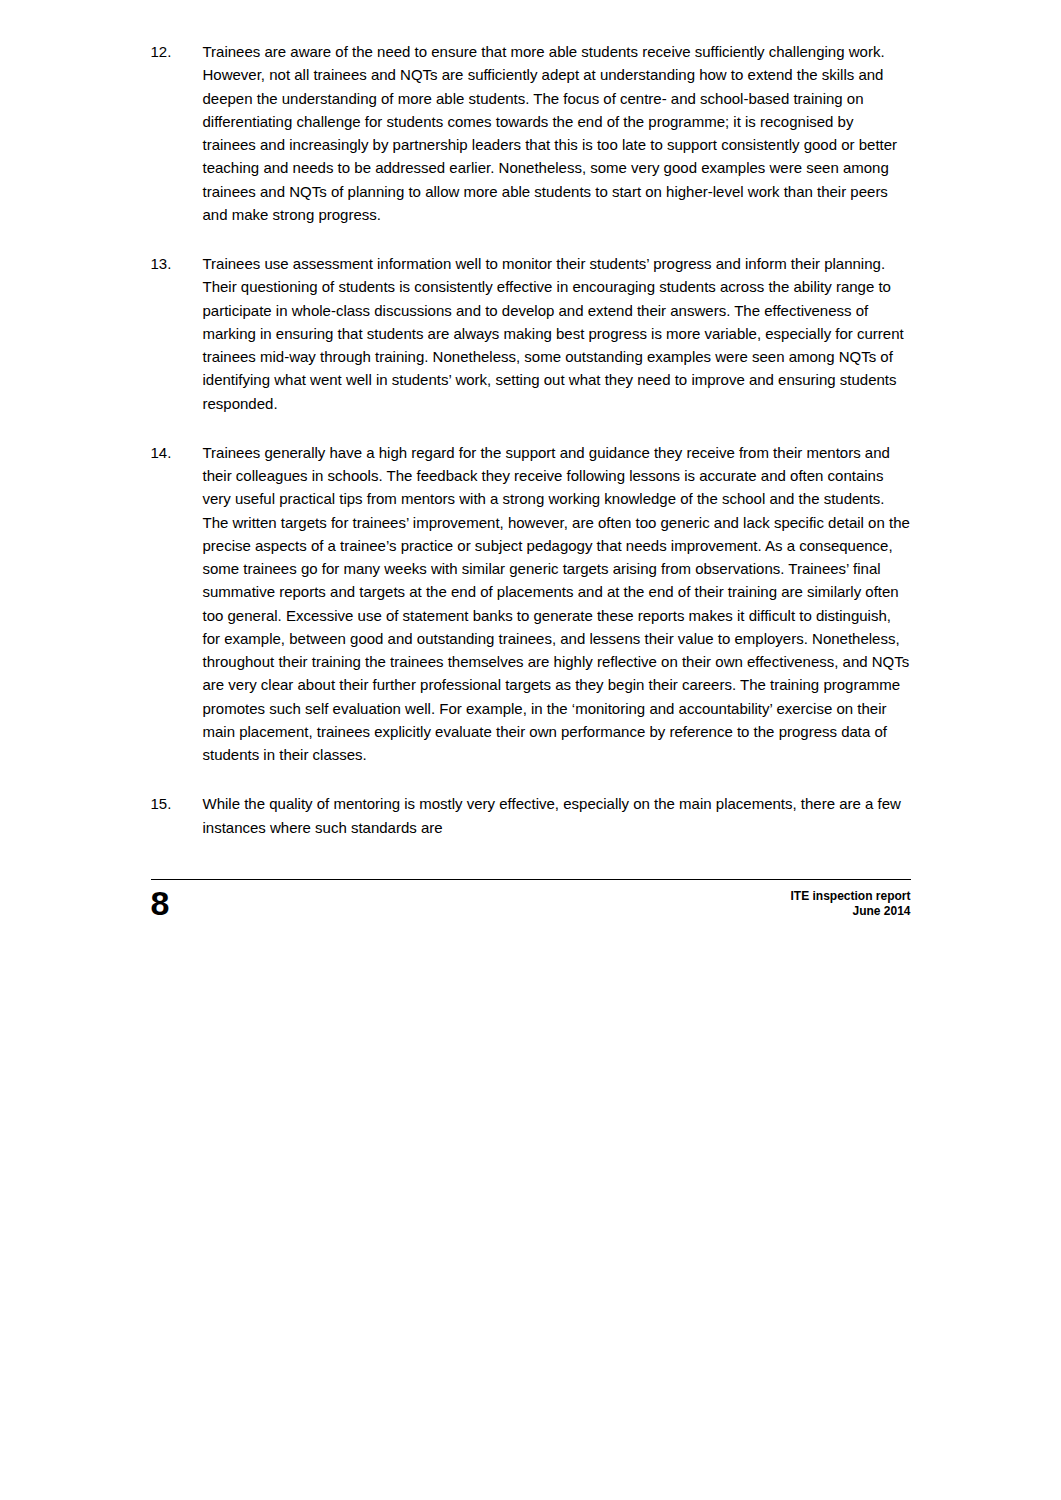12. Trainees are aware of the need to ensure that more able students receive sufficiently challenging work. However, not all trainees and NQTs are sufficiently adept at understanding how to extend the skills and deepen the understanding of more able students. The focus of centre- and school-based training on differentiating challenge for students comes towards the end of the programme; it is recognised by trainees and increasingly by partnership leaders that this is too late to support consistently good or better teaching and needs to be addressed earlier. Nonetheless, some very good examples were seen among trainees and NQTs of planning to allow more able students to start on higher-level work than their peers and make strong progress.
13. Trainees use assessment information well to monitor their students’ progress and inform their planning. Their questioning of students is consistently effective in encouraging students across the ability range to participate in whole-class discussions and to develop and extend their answers. The effectiveness of marking in ensuring that students are always making best progress is more variable, especially for current trainees mid-way through training. Nonetheless, some outstanding examples were seen among NQTs of identifying what went well in students’ work, setting out what they need to improve and ensuring students responded.
14. Trainees generally have a high regard for the support and guidance they receive from their mentors and their colleagues in schools. The feedback they receive following lessons is accurate and often contains very useful practical tips from mentors with a strong working knowledge of the school and the students. The written targets for trainees’ improvement, however, are often too generic and lack specific detail on the precise aspects of a trainee’s practice or subject pedagogy that needs improvement. As a consequence, some trainees go for many weeks with similar generic targets arising from observations. Trainees’ final summative reports and targets at the end of placements and at the end of their training are similarly often too general. Excessive use of statement banks to generate these reports makes it difficult to distinguish, for example, between good and outstanding trainees, and lessens their value to employers. Nonetheless, throughout their training the trainees themselves are highly reflective on their own effectiveness, and NQTs are very clear about their further professional targets as they begin their careers. The training programme promotes such self evaluation well. For example, in the ‘monitoring and accountability’ exercise on their main placement, trainees explicitly evaluate their own performance by reference to the progress data of students in their classes.
15. While the quality of mentoring is mostly very effective, especially on the main placements, there are a few instances where such standards are
8
ITE inspection report
June 2014